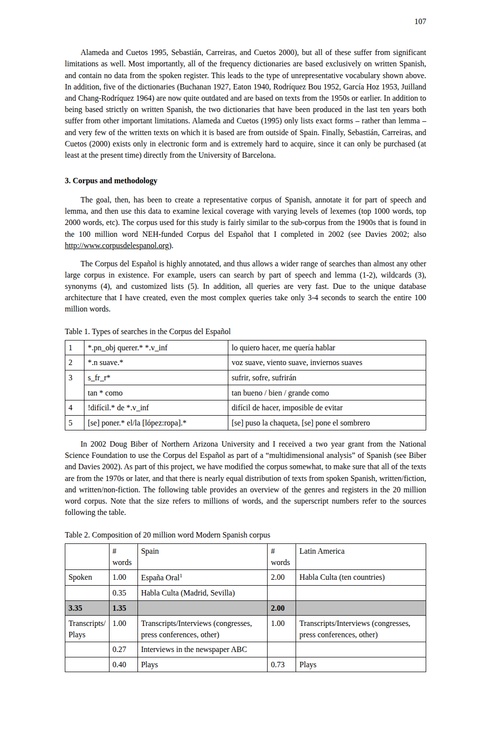107
Alameda and Cuetos 1995, Sebastián, Carreiras, and Cuetos 2000), but all of these suffer from significant limitations as well. Most importantly, all of the frequency dictionaries are based exclusively on written Spanish, and contain no data from the spoken register. This leads to the type of unrepresentative vocabulary shown above. In addition, five of the dictionaries (Buchanan 1927, Eaton 1940, Rodríquez Bou 1952, García Hoz 1953, Juilland and Chang-Rodríquez 1964) are now quite outdated and are based on texts from the 1950s or earlier. In addition to being based strictly on written Spanish, the two dictionaries that have been produced in the last ten years both suffer from other important limitations. Alameda and Cuetos (1995) only lists exact forms – rather than lemma – and very few of the written texts on which it is based are from outside of Spain. Finally, Sebastián, Carreiras, and Cuetos (2000) exists only in electronic form and is extremely hard to acquire, since it can only be purchased (at least at the present time) directly from the University of Barcelona.
3. Corpus and methodology
The goal, then, has been to create a representative corpus of Spanish, annotate it for part of speech and lemma, and then use this data to examine lexical coverage with varying levels of lexemes (top 1000 words, top 2000 words, etc). The corpus used for this study is fairly similar to the sub-corpus from the 1900s that is found in the 100 million word NEH-funded Corpus del Español that I completed in 2002 (see Davies 2002; also http://www.corpusdelespanol.org).
The Corpus del Español is highly annotated, and thus allows a wider range of searches than almost any other large corpus in existence. For example, users can search by part of speech and lemma (1-2), wildcards (3), synonyms (4), and customized lists (5). In addition, all queries are very fast. Due to the unique database architecture that I have created, even the most complex queries take only 3-4 seconds to search the entire 100 million words.
Table 1. Types of searches in the Corpus del Español
| 1 | *.pn_obj querer.* *.v_inf | lo quiero hacer, me quería hablar |
| 2 | *.n suave.* | voz suave, viento suave, inviernos suaves |
| 3 | s_fr_r* | sufrir, sofre, sufrirán |
| tan * como | tan bueno / bien / grande como |
| 4 | !difícil.* de *.v_inf | difícil de hacer, imposible de evitar |
| 5 | [se] poner.* el/la [lópez:ropa].* | [se] puso la chaqueta, [se] pone el sombrero |
In 2002 Doug Biber of Northern Arizona University and I received a two year grant from the National Science Foundation to use the Corpus del Español as part of a “multidimensional analysis” of Spanish (see Biber and Davies 2002). As part of this project, we have modified the corpus somewhat, to make sure that all of the texts are from the 1970s or later, and that there is nearly equal distribution of texts from spoken Spanish, written/fiction, and written/non-fiction. The following table provides an overview of the genres and registers in the 20 million word corpus. Note that the size refers to millions of words, and the superscript numbers refer to the sources following the table.
Table 2. Composition of 20 million word Modern Spanish corpus
| | # words | Spain | # words | Latin America |
| Spoken | 1.00 | España Oral 1 | 2.00 | Habla Culta (ten countries) |
| | 0.35 | Habla Culta (Madrid, Sevilla) | | |
| 3.35 | 1.35 | | 2.00 | |
| Transcripts/ Plays | 1.00 | Transcripts/Interviews (congresses, press conferences, other) | 1.00 | Transcripts/Interviews (congresses, press conferences, other) |
| | 0.27 | Interviews in the newspaper ABC | | |
| | 0.40 | Plays | 0.73 | Plays |